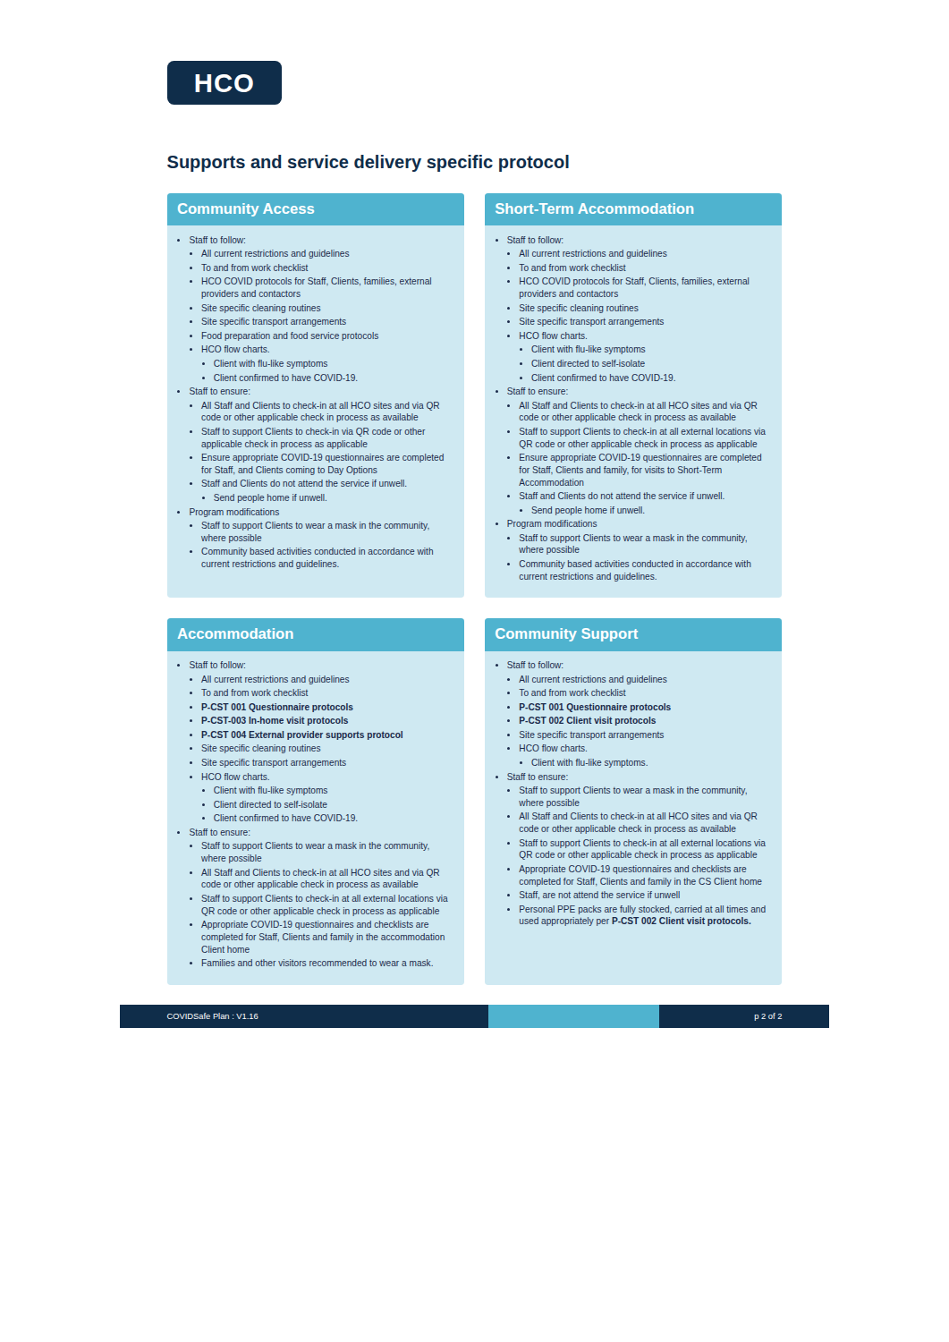HCO
Supports and service delivery specific protocol
Community Access
Staff to follow:
All current restrictions and guidelines
To and from work checklist
HCO COVID protocols for Staff, Clients, families, external providers and contactors
Site specific cleaning routines
Site specific transport arrangements
Food preparation and food service protocols
HCO flow charts.
Client with flu-like symptoms
Client confirmed to have COVID-19.
Staff to ensure:
All Staff and Clients to check-in at all HCO sites and via QR code or other applicable check in process as available
Staff to support Clients to check-in via QR code or other applicable check in process as applicable
Ensure appropriate COVID-19 questionnaires are completed for Staff, and Clients coming to Day Options
Staff and Clients do not attend the service if unwell.
Send people home if unwell.
Program modifications
Staff to support Clients to wear a mask in the community, where possible
Community based activities conducted in accordance with current restrictions and guidelines.
Short-Term Accommodation
Staff to follow:
All current restrictions and guidelines
To and from work checklist
HCO COVID protocols for Staff, Clients, families, external providers and contactors
Site specific cleaning routines
Site specific transport arrangements
HCO flow charts.
Client with flu-like symptoms
Client directed to self-isolate
Client confirmed to have COVID-19.
Staff to ensure:
All Staff and Clients to check-in at all HCO sites and via QR code or other applicable check in process as available
Staff to support Clients to check-in at all external locations via QR code or other applicable check in process as applicable
Ensure appropriate COVID-19 questionnaires are completed for Staff, Clients and family, for visits to Short-Term Accommodation
Staff and Clients do not attend the service if unwell.
Send people home if unwell.
Program modifications
Staff to support Clients to wear a mask in the community, where possible
Community based activities conducted in accordance with current restrictions and guidelines.
Accommodation
Staff to follow:
All current restrictions and guidelines
To and from work checklist
P-CST 001 Questionnaire protocols
P-CST-003 In-home visit protocols
P-CST 004 External provider supports protocol
Site specific cleaning routines
Site specific transport arrangements
HCO flow charts.
Client with flu-like symptoms
Client directed to self-isolate
Client confirmed to have COVID-19.
Staff to ensure:
Staff to support Clients to wear a mask in the community, where possible
All Staff and Clients to check-in at all HCO sites and via QR code or other applicable check in process as available
Staff to support Clients to check-in at all external locations via QR code or other applicable check in process as applicable
Appropriate COVID-19 questionnaires and checklists are completed for Staff, Clients and family in the accommodation Client home
Families and other visitors recommended to wear a mask.
Community Support
Staff to follow:
All current restrictions and guidelines
To and from work checklist
P-CST 001 Questionnaire protocols
P-CST 002 Client visit protocols
Site specific transport arrangements
HCO flow charts.
Client with flu-like symptoms.
Staff to ensure:
Staff to support Clients to wear a mask in the community, where possible
All Staff and Clients to check-in at all HCO sites and via QR code or other applicable check in process as available
Staff to support Clients to check-in at all external locations via QR code or other applicable check in process as applicable
Appropriate COVID-19 questionnaires and checklists are completed for Staff, Clients and family in the CS Client home
Staff, are not attend the service if unwell
Personal PPE packs are fully stocked, carried at all times and used appropriately per P-CST 002 Client visit protocols.
COVIDSafe Plan : V1.16
p 2 of 2